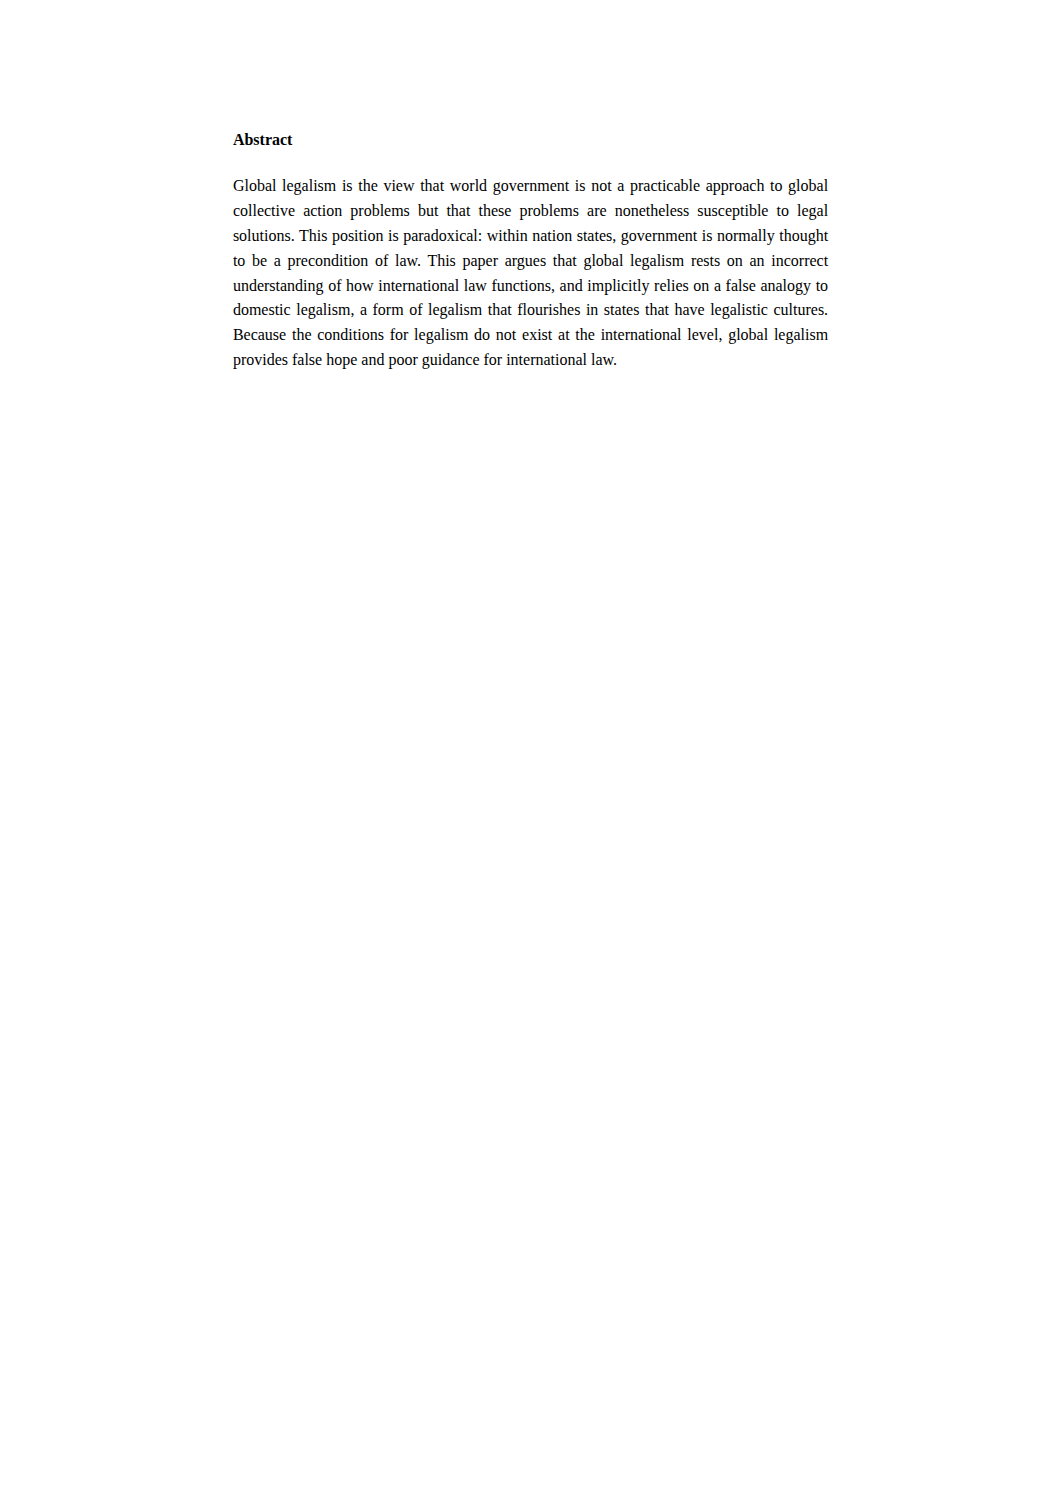Abstract
Global legalism is the view that world government is not a practicable approach to global collective action problems but that these problems are nonetheless susceptible to legal solutions. This position is paradoxical: within nation states, government is normally thought to be a precondition of law. This paper argues that global legalism rests on an incorrect understanding of how international law functions, and implicitly relies on a false analogy to domestic legalism, a form of legalism that flourishes in states that have legalistic cultures. Because the conditions for legalism do not exist at the international level, global legalism provides false hope and poor guidance for international law.